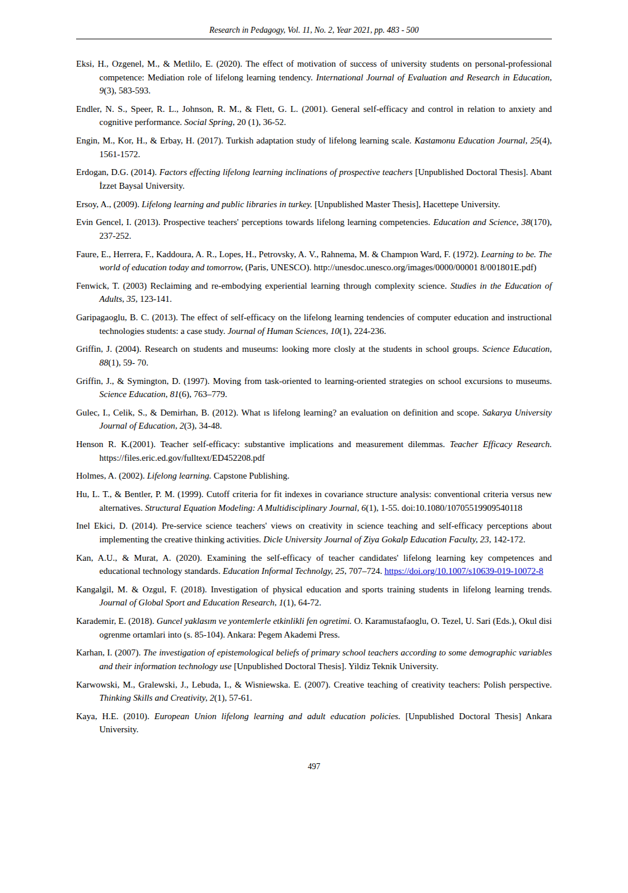Research in Pedagogy, Vol. 11, No. 2, Year 2021, pp. 483 - 500
Eksi, H., Ozgenel, M., & Metlilo, E. (2020). The effect of motivation of success of university students on personal-professional competence: Mediation role of lifelong learning tendency. International Journal of Evaluation and Research in Education, 9(3), 583-593.
Endler, N. S., Speer, R. L., Johnson, R. M., & Flett, G. L. (2001). General self-efficacy and control in relation to anxiety and cognitive performance. Social Spring, 20 (1), 36-52.
Engin, M., Kor, H., & Erbay, H. (2017). Turkish adaptation study of lifelong learning scale. Kastamonu Education Journal, 25(4), 1561-1572.
Erdogan, D.G. (2014). Factors effecting lifelong learning inclinations of prospective teachers [Unpublished Doctoral Thesis]. Abant İzzet Baysal University.
Ersoy, A., (2009). Lifelong learning and public libraries in turkey. [Unpublished Master Thesis], Hacettepe University.
Evin Gencel, I. (2013). Prospective teachers' perceptions towards lifelong learning competencies. Education and Science, 38(170), 237-252.
Faure, E., Herrera, F., Kaddoura, A. R., Lopes, H., Petrovsky, A. V., Rahnema, M. & Champıon Ward, F. (1972). Learning to be. The world of education today and tomorrow, (Paris, UNESCO). http://unesdoc.unesco.org/images/0000/00001 8/001801E.pdf)
Fenwick, T. (2003) Reclaiming and re-embodying experiential learning through complexity science. Studies in the Education of Adults, 35, 123-141.
Garipagaoglu, B. C. (2013). The effect of self-efficacy on the lifelong learning tendencies of computer education and instructional technologies students: a case study. Journal of Human Sciences, 10(1), 224-236.
Griffin, J. (2004). Research on students and museums: looking more closly at the students in school groups. Science Education, 88(1), 59- 70.
Griffin, J., & Symington, D. (1997). Moving from task-oriented to learning-oriented strategies on school excursions to museums. Science Education, 81(6), 763–779.
Gulec, I., Celik, S., & Demirhan, B. (2012). What ıs lifelong learning? an evaluation on definition and scope. Sakarya University Journal of Education, 2(3), 34-48.
Henson R. K.(2001). Teacher self-efficacy: substantive implications and measurement dilemmas. Teacher Efficacy Research. https://files.eric.ed.gov/fulltext/ED452208.pdf
Holmes, A. (2002). Lifelong learning. Capstone Publishing.
Hu, L. T., & Bentler, P. M. (1999). Cutoff criteria for fit indexes in covariance structure analysis: conventional criteria versus new alternatives. Structural Equation Modeling: A Multidisciplinary Journal, 6(1), 1-55. doi:10.1080/10705519909540118
Inel Ekici, D. (2014). Pre-service science teachers' views on creativity in science teaching and self-efficacy perceptions about implementing the creative thinking activities. Dicle University Journal of Ziya Gokalp Education Faculty, 23, 142-172.
Kan, A.U., & Murat, A. (2020). Examining the self-efficacy of teacher candidates' lifelong learning key competences and educational technology standards. Education Informal Technolgy, 25, 707–724. https://doi.org/10.1007/s10639-019-10072-8
Kangalgil, M. & Ozgul, F. (2018). Investigation of physical education and sports training students in lifelong learning trends. Journal of Global Sport and Education Research, 1(1), 64-72.
Karademir, E. (2018). Guncel yaklasım ve yontemlerle etkinlikli fen ogretimi. O. Karamustafaoglu, O. Tezel, U. Sari (Eds.), Okul disi ogrenme ortamlari into (s. 85-104). Ankara: Pegem Akademi Press.
Karhan, I. (2007). The investigation of epistemological beliefs of primary school teachers according to some demographic variables and their information technology use [Unpublished Doctoral Thesis]. Yildiz Teknik University.
Karwowski, M., Gralewski, J., Lebuda, I., & Wisniewska. E. (2007). Creative teaching of creativity teachers: Polish perspective. Thinking Skills and Creativity, 2(1), 57-61.
Kaya, H.E. (2010). European Union lifelong learning and adult education policies. [Unpublished Doctoral Thesis] Ankara University.
497